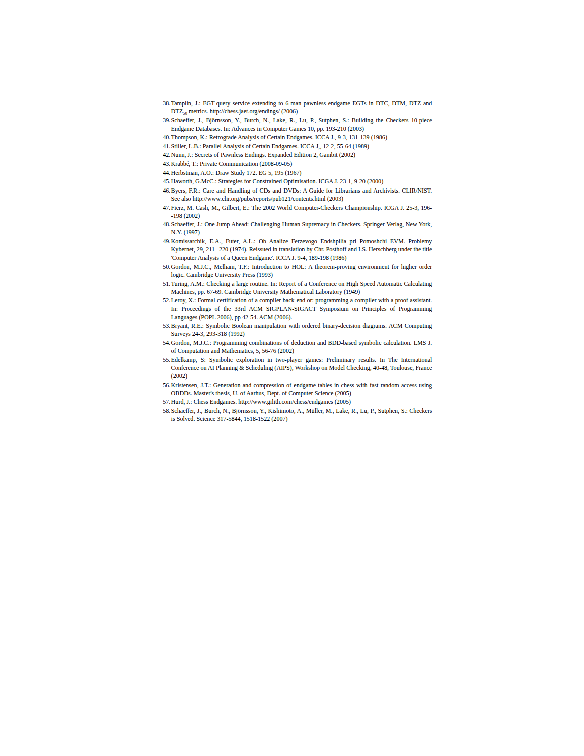38. Tamplin, J.: EGT-query service extending to 6-man pawnless endgame EGTs in DTC, DTM, DTZ and DTZ50 metrics. http://chess.jaet.org/endings/ (2006)
39. Schaeffer, J., Björnsson, Y., Burch, N., Lake, R., Lu, P., Sutphen, S.: Building the Checkers 10-piece Endgame Databases. In: Advances in Computer Games 10, pp. 193-210 (2003)
40. Thompson, K.: Retrograde Analysis of Certain Endgames. ICCA J., 9-3, 131-139 (1986)
41. Stiller, L.B.: Parallel Analysis of Certain Endgames. ICCA J,, 12-2, 55-64 (1989)
42. Nunn, J.: Secrets of Pawnless Endings. Expanded Edition 2, Gambit (2002)
43. Krabbé, T.: Private Communication (2008-09-05)
44. Herbstman, A.O.: Draw Study 172. EG 5, 195 (1967)
45. Haworth, G.McC.: Strategies for Constrained Optimisation. ICGA J. 23-1, 9-20 (2000)
46. Byers, F.R.: Care and Handling of CDs and DVDs: A Guide for Librarians and Archivists. CLIR/NIST. See also http://www.clir.org/pubs/reports/pub121/contents.html (2003)
47. Fierz, M. Cash, M., Gilbert, E.: The 2002 World Computer-Checkers Championship. ICGA J. 25-3, 196--198 (2002)
48. Schaeffer, J.: One Jump Ahead: Challenging Human Supremacy in Checkers. Springer-Verlag, New York, N.Y. (1997)
49. Komissarchik, E.A., Futer, A.L.: Ob Analize Ferzevogo Endshpilia pri Pomoshchi EVM. Problemy Kybernet, 29, 211--220 (1974). Reissued in translation by Chr. Posthoff and I.S. Herschberg under the title 'Computer Analysis of a Queen Endgame'. ICCA J. 9-4, 189-198 (1986)
50. Gordon, M.J.C., Melham, T.F.: Introduction to HOL: A theorem-proving environment for higher order logic. Cambridge University Press (1993)
51. Turing, A.M.: Checking a large routine. In: Report of a Conference on High Speed Automatic Calculating Machines, pp. 67-69. Cambridge University Mathematical Laboratory (1949)
52. Leroy, X.: Formal certification of a compiler back-end or: programming a compiler with a proof assistant. In: Proceedings of the 33rd ACM SIGPLAN-SIGACT Symposium on Principles of Programming Languages (POPL 2006), pp 42-54. ACM (2006).
53. Bryant, R.E.: Symbolic Boolean manipulation with ordered binary-decision diagrams. ACM Computing Surveys 24-3, 293-318 (1992)
54. Gordon, M.J.C.: Programming combinations of deduction and BDD-based symbolic calculation. LMS J. of Computation and Mathematics, 5, 56-76 (2002)
55. Edelkamp, S: Symbolic exploration in two-player games: Preliminary results. In The International Conference on AI Planning & Scheduling (AIPS), Workshop on Model Checking, 40-48, Toulouse, France (2002)
56. Kristensen, J.T.: Generation and compression of endgame tables in chess with fast random access using OBDDs. Master's thesis, U. of Aarhus, Dept. of Computer Science (2005)
57. Hurd, J.: Chess Endgames. http://www.gilith.com/chess/endgames (2005)
58. Schaeffer, J., Burch, N., Björnsson, Y., Kishimoto, A., Müller, M., Lake, R., Lu, P., Sutphen, S.: Checkers is Solved. Science 317-5844, 1518-1522 (2007)